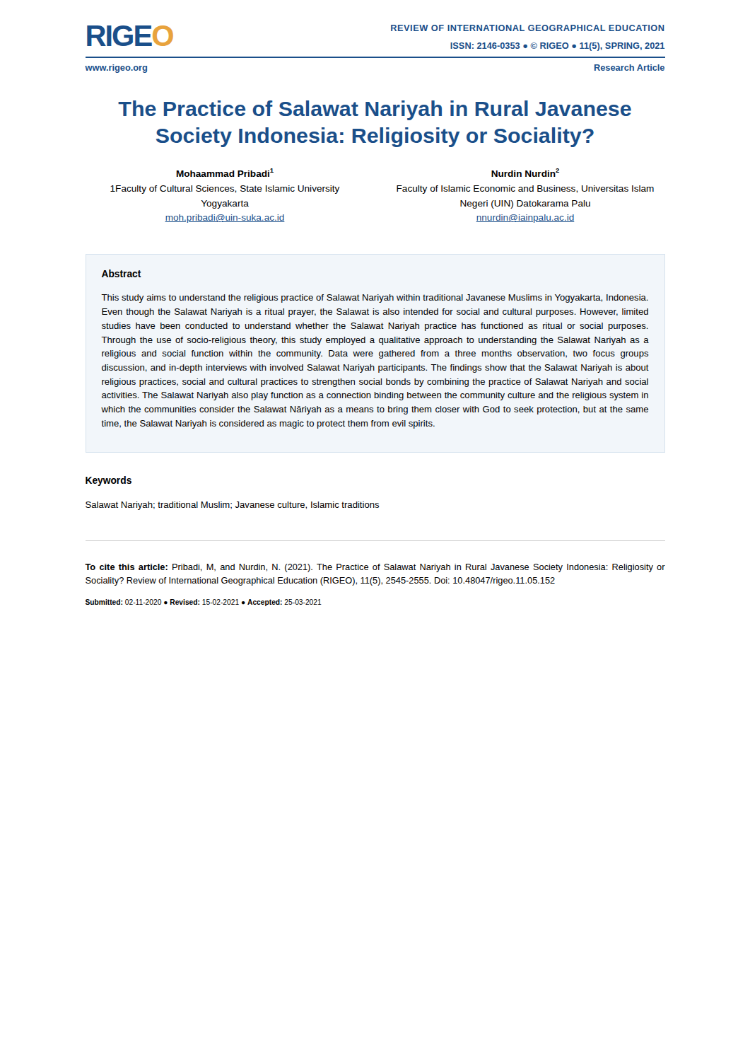RIGEO
REVIEW OF INTERNATIONAL GEOGRAPHICAL EDUCATION
ISSN: 2146-0353 ● © RIGEO ● 11(5), SPRING, 2021
www.rigeo.org Research Article
The Practice of Salawat Nariyah in Rural Javanese Society Indonesia: Religiosity or Sociality?
Mohaammad Pribadi1 1Faculty of Cultural Sciences, State Islamic University Yogyakarta
moh.pribadi@uin-suka.ac.id
Nurdin Nurdin2 Faculty of Islamic Economic and Business, Universitas Islam Negeri (UIN) Datokarama Palu
nnurdin@iainpalu.ac.id
Abstract
This study aims to understand the religious practice of Salawat Nariyah within traditional Javanese Muslims in Yogyakarta, Indonesia. Even though the Salawat Nariyah is a ritual prayer, the Salawat is also intended for social and cultural purposes. However, limited studies have been conducted to understand whether the Salawat Nariyah practice has functioned as ritual or social purposes. Through the use of socio-religious theory, this study employed a qualitative approach to understanding the Salawat Nariyah as a religious and social function within the community. Data were gathered from a three months observation, two focus groups discussion, and in-depth interviews with involved Salawat Nariyah participants. The findings show that the Salawat Nariyah is about religious practices, social and cultural practices to strengthen social bonds by combining the practice of Salawat Nariyah and social activities. The Salawat Nariyah also play function as a connection binding between the community culture and the religious system in which the communities consider the Salawat Nāriyah as a means to bring them closer with God to seek protection, but at the same time, the Salawat Nariyah is considered as magic to protect them from evil spirits.
Keywords
Salawat Nariyah; traditional Muslim; Javanese culture, Islamic traditions
To cite this article: Pribadi, M, and Nurdin, N. (2021). The Practice of Salawat Nariyah in Rural Javanese Society Indonesia: Religiosity or Sociality? Review of International Geographical Education (RIGEO), 11(5), 2545-2555. Doi: 10.48047/rigeo.11.05.152
Submitted: 02-11-2020 ● Revised: 15-02-2021 ● Accepted: 25-03-2021